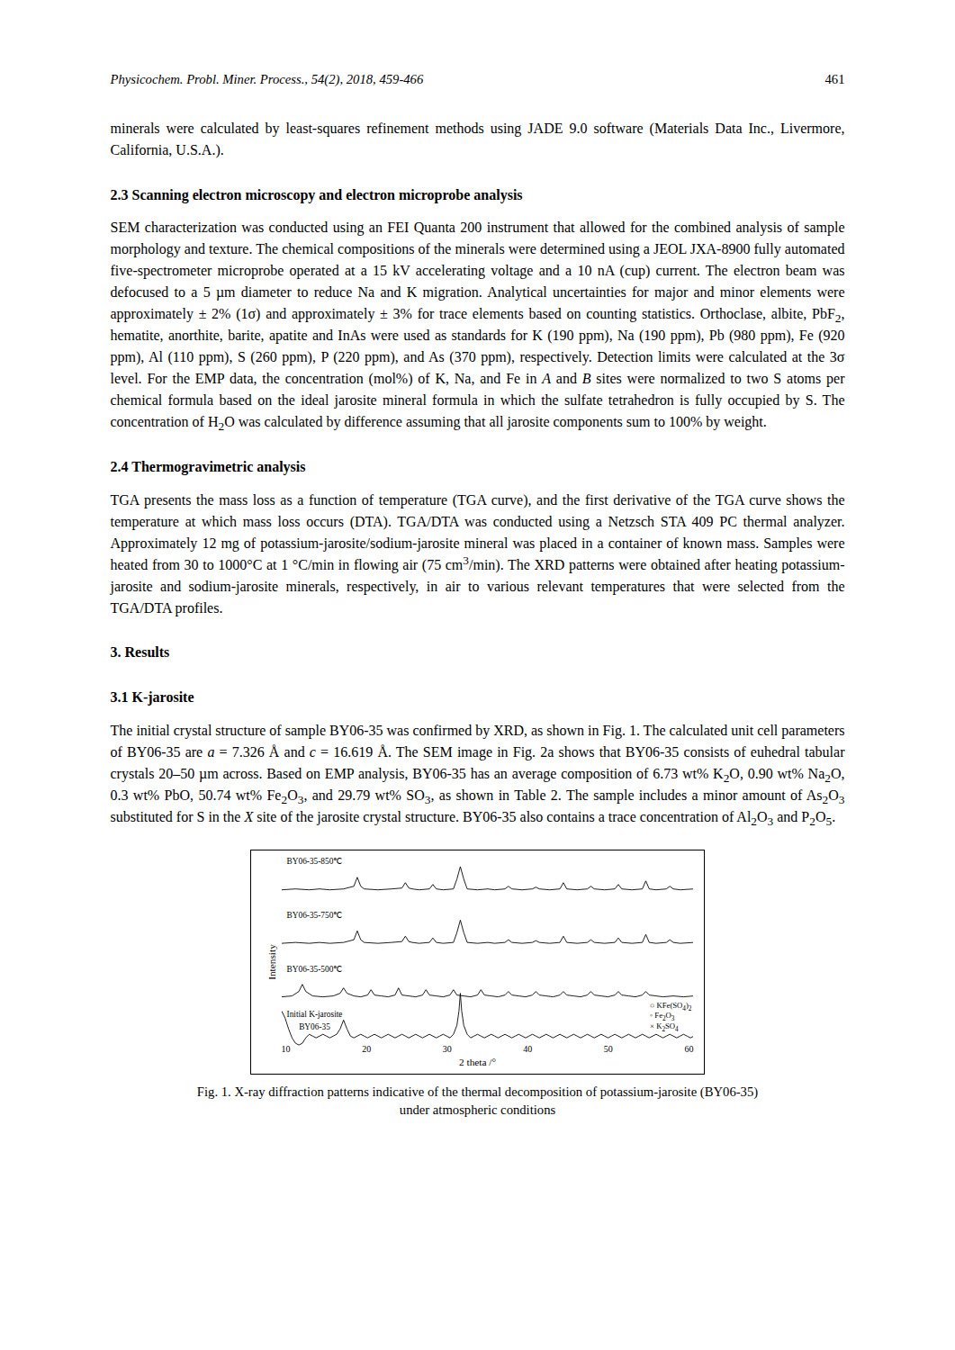Physicochem. Probl. Miner. Process., 54(2), 2018, 459-466 461
minerals were calculated by least-squares refinement methods using JADE 9.0 software (Materials Data Inc., Livermore, California, U.S.A.).
2.3 Scanning electron microscopy and electron microprobe analysis
SEM characterization was conducted using an FEI Quanta 200 instrument that allowed for the combined analysis of sample morphology and texture. The chemical compositions of the minerals were determined using a JEOL JXA-8900 fully automated five-spectrometer microprobe operated at a 15 kV accelerating voltage and a 10 nA (cup) current. The electron beam was defocused to a 5 µm diameter to reduce Na and K migration. Analytical uncertainties for major and minor elements were approximately ± 2% (1σ) and approximately ± 3% for trace elements based on counting statistics. Orthoclase, albite, PbF2, hematite, anorthite, barite, apatite and InAs were used as standards for K (190 ppm), Na (190 ppm), Pb (980 ppm), Fe (920 ppm), Al (110 ppm), S (260 ppm), P (220 ppm), and As (370 ppm), respectively. Detection limits were calculated at the 3σ level. For the EMP data, the concentration (mol%) of K, Na, and Fe in A and B sites were normalized to two S atoms per chemical formula based on the ideal jarosite mineral formula in which the sulfate tetrahedron is fully occupied by S. The concentration of H2O was calculated by difference assuming that all jarosite components sum to 100% by weight.
2.4 Thermogravimetric analysis
TGA presents the mass loss as a function of temperature (TGA curve), and the first derivative of the TGA curve shows the temperature at which mass loss occurs (DTA). TGA/DTA was conducted using a Netzsch STA 409 PC thermal analyzer. Approximately 12 mg of potassium-jarosite/sodium-jarosite mineral was placed in a container of known mass. Samples were heated from 30 to 1000°C at 1 °C/min in flowing air (75 cm3/min). The XRD patterns were obtained after heating potassium-jarosite and sodium-jarosite minerals, respectively, in air to various relevant temperatures that were selected from the TGA/DTA profiles.
3. Results
3.1 K-jarosite
The initial crystal structure of sample BY06-35 was confirmed by XRD, as shown in Fig. 1. The calculated unit cell parameters of BY06-35 are a = 7.326 Å and c = 16.619 Å. The SEM image in Fig. 2a shows that BY06-35 consists of euhedral tabular crystals 20–50 µm across. Based on EMP analysis, BY06-35 has an average composition of 6.73 wt% K2O, 0.90 wt% Na2O, 0.3 wt% PbO, 50.74 wt% Fe2O3, and 29.79 wt% SO3, as shown in Table 2. The sample includes a minor amount of As2O3 substituted for S in the X site of the jarosite crystal structure. BY06-35 also contains a trace concentration of Al2O3 and P2O5.
Intensity 2 theta /° BY06-35-850℃ BY06-35-750℃ BY06-35-500℃ Initial K-jarosite
BY06-35
○ KFe(SO4)2
◦ Fe2O3
× K2SO4
102030405060
Fig. 1. X-ray diffraction patterns indicative of the thermal decomposition of potassium-jarosite (BY06-35)
under atmospheric conditions